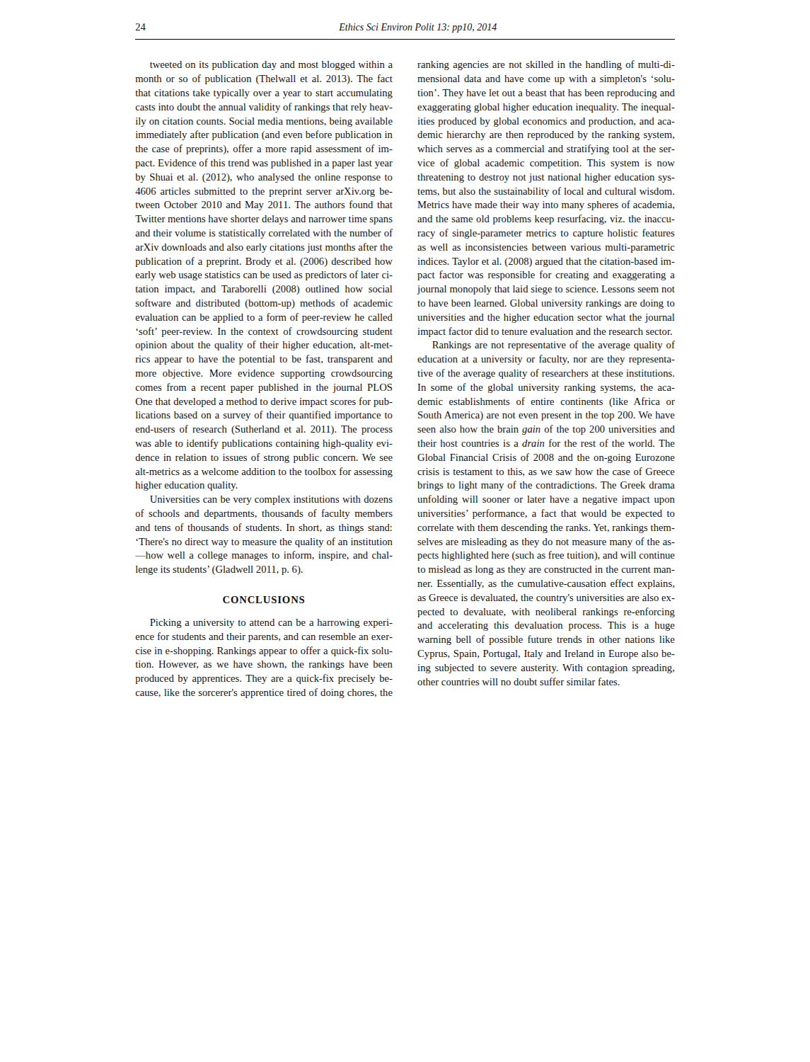24 Ethics Sci Environ Polit 13: pp10, 2014
tweeted on its publication day and most blogged within a month or so of publication (Thelwall et al. 2013). The fact that citations take typically over a year to start accumulating casts into doubt the annual validity of rankings that rely heavily on citation counts. Social media mentions, being available immediately after publication (and even before publication in the case of preprints), offer a more rapid assessment of impact. Evidence of this trend was published in a paper last year by Shuai et al. (2012), who analysed the online response to 4606 articles submitted to the preprint server arXiv.org between October 2010 and May 2011. The authors found that Twitter mentions have shorter delays and narrower time spans and their volume is statistically correlated with the number of arXiv downloads and also early citations just months after the publication of a preprint. Brody et al. (2006) described how early web usage statistics can be used as predictors of later citation impact, and Taraborelli (2008) outlined how social software and distributed (bottom-up) methods of academic evaluation can be applied to a form of peer-review he called ‘soft’ peer-review. In the context of crowdsourcing student opinion about the quality of their higher education, alt-metrics appear to have the potential to be fast, transparent and more objective. More evidence supporting crowdsourcing comes from a recent paper published in the journal PLOS One that developed a method to derive impact scores for publications based on a survey of their quantified importance to end-users of research (Sutherland et al. 2011). The process was able to identify publications containing high-quality evidence in relation to issues of strong public concern. We see alt-metrics as a welcome addition to the toolbox for assessing higher education quality.
Universities can be very complex institutions with dozens of schools and departments, thousands of faculty members and tens of thousands of students. In short, as things stand: ‘There's no direct way to measure the quality of an institution—how well a college manages to inform, inspire, and challenge its students’ (Gladwell 2011, p. 6).
CONCLUSIONS
Picking a university to attend can be a harrowing experience for students and their parents, and can resemble an exercise in e-shopping. Rankings appear to offer a quick-fix solution. However, as we have shown, the rankings have been produced by apprentices. They are a quick-fix precisely because, like the sorcerer's apprentice tired of doing chores, the ranking agencies are not skilled in the handling of multi-dimensional data and have come up with a simpleton's ‘solution’. They have let out a beast that has been reproducing and exaggerating global higher education inequality. The inequalities produced by global economics and production, and academic hierarchy are then reproduced by the ranking system, which serves as a commercial and stratifying tool at the service of global academic competition. This system is now threatening to destroy not just national higher education systems, but also the sustainability of local and cultural wisdom. Metrics have made their way into many spheres of academia, and the same old problems keep resurfacing, viz. the inaccuracy of single-parameter metrics to capture holistic features as well as inconsistencies between various multi-parametric indices. Taylor et al. (2008) argued that the citation-based impact factor was responsible for creating and exaggerating a journal monopoly that laid siege to science. Lessons seem not to have been learned. Global university rankings are doing to universities and the higher education sector what the journal impact factor did to tenure evaluation and the research sector.
Rankings are not representative of the average quality of education at a university or faculty, nor are they representative of the average quality of researchers at these institutions. In some of the global university ranking systems, the academic establishments of entire continents (like Africa or South America) are not even present in the top 200. We have seen also how the brain gain of the top 200 universities and their host countries is a drain for the rest of the world. The Global Financial Crisis of 2008 and the on-going Eurozone crisis is testament to this, as we saw how the case of Greece brings to light many of the contradictions. The Greek drama unfolding will sooner or later have a negative impact upon universities’ performance, a fact that would be expected to correlate with them descending the ranks. Yet, rankings themselves are misleading as they do not measure many of the aspects highlighted here (such as free tuition), and will continue to mislead as long as they are constructed in the current manner. Essentially, as the cumulative-causation effect explains, as Greece is devaluated, the country's universities are also expected to devaluate, with neoliberal rankings re-enforcing and accelerating this devaluation process. This is a huge warning bell of possible future trends in other nations like Cyprus, Spain, Portugal, Italy and Ireland in Europe also being subjected to severe austerity. With contagion spreading, other countries will no doubt suffer similar fates.